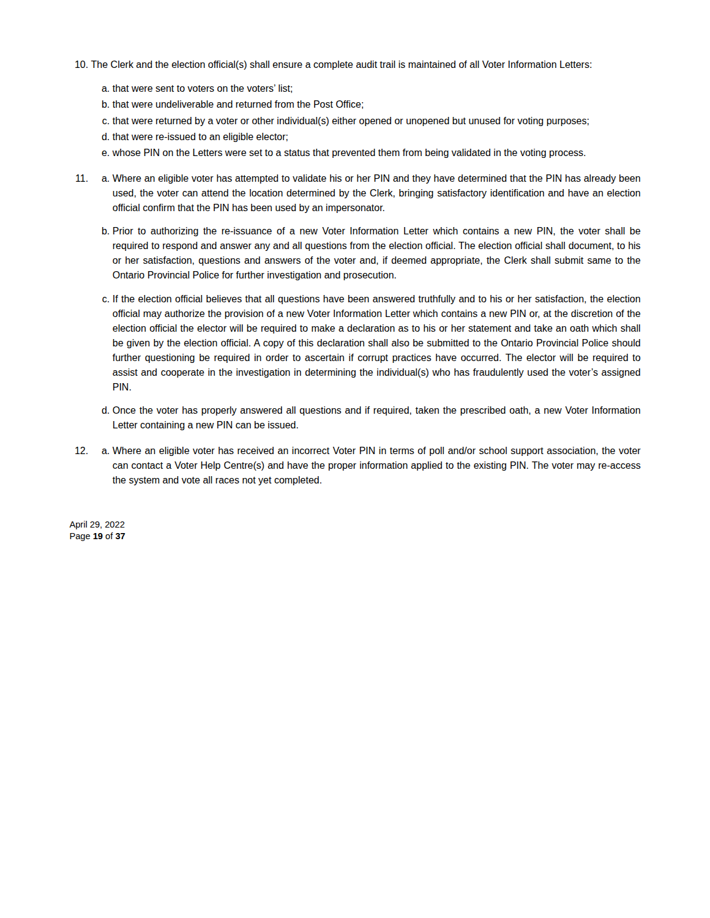The Clerk and the election official(s) shall ensure a complete audit trail is maintained of all Voter Information Letters:
that were sent to voters on the voters’ list;
that were undeliverable and returned from the Post Office;
that were returned by a voter or other individual(s) either opened or unopened but unused for voting purposes;
that were re-issued to an eligible elector;
whose PIN on the Letters were set to a status that prevented them from being validated in the voting process.
Where an eligible voter has attempted to validate his or her PIN and they have determined that the PIN has already been used, the voter can attend the location determined by the Clerk, bringing satisfactory identification and have an election official confirm that the PIN has been used by an impersonator.
Prior to authorizing the re-issuance of a new Voter Information Letter which contains a new PIN, the voter shall be required to respond and answer any and all questions from the election official. The election official shall document, to his or her satisfaction, questions and answers of the voter and, if deemed appropriate, the Clerk shall submit same to the Ontario Provincial Police for further investigation and prosecution.
If the election official believes that all questions have been answered truthfully and to his or her satisfaction, the election official may authorize the provision of a new Voter Information Letter which contains a new PIN or, at the discretion of the election official the elector will be required to make a declaration as to his or her statement and take an oath which shall be given by the election official. A copy of this declaration shall also be submitted to the Ontario Provincial Police should further questioning be required in order to ascertain if corrupt practices have occurred. The elector will be required to assist and cooperate in the investigation in determining the individual(s) who has fraudulently used the voter’s assigned PIN.
Once the voter has properly answered all questions and if required, taken the prescribed oath, a new Voter Information Letter containing a new PIN can be issued.
Where an eligible voter has received an incorrect Voter PIN in terms of poll and/or school support association, the voter can contact a Voter Help Centre(s) and have the proper information applied to the existing PIN. The voter may re-access the system and vote all races not yet completed.
April 29, 2022
Page 19 of 37